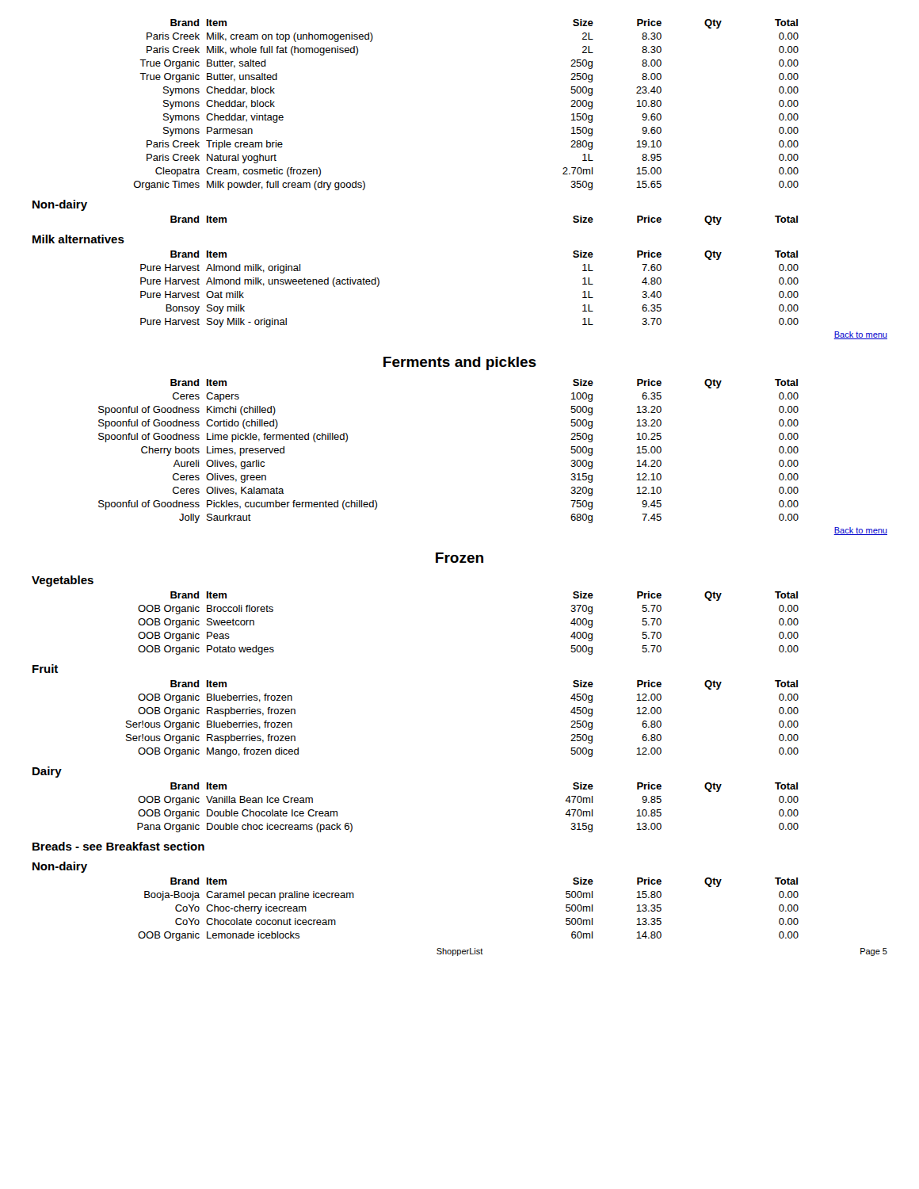| Brand | Item | Size | Price | Qty | Total | |
| Paris Creek | Milk, cream on top (unhomogenised) | 2L | 8.30 | | 0.00 | |
| Paris Creek | Milk, whole full fat (homogenised) | 2L | 8.30 | | 0.00 | |
| True Organic | Butter, salted | 250g | 8.00 | | 0.00 | |
| True Organic | Butter, unsalted | 250g | 8.00 | | 0.00 | |
| Symons | Cheddar, block | 500g | 23.40 | | 0.00 | |
| Symons | Cheddar, block | 200g | 10.80 | | 0.00 | |
| Symons | Cheddar, vintage | 150g | 9.60 | | 0.00 | |
| Symons | Parmesan | 150g | 9.60 | | 0.00 | |
| Paris Creek | Triple cream brie | 280g | 19.10 | | 0.00 | |
| Paris Creek | Natural yoghurt | 1L | 8.95 | | 0.00 | |
| Cleopatra | Cream, cosmetic (frozen) | 2.70ml | 15.00 | | 0.00 | |
| Organic Times | Milk powder, full cream (dry goods) | 350g | 15.65 | | 0.00 | |
Non-dairy
| Brand | Item | Size | Price | Qty | Total | |
Milk alternatives
| Brand | Item | Size | Price | Qty | Total | |
| Pure Harvest | Almond milk, original | 1L | 7.60 | | 0.00 | |
| Pure Harvest | Almond milk, unsweetened (activated) | 1L | 4.80 | | 0.00 | |
| Pure Harvest | Oat milk | 1L | 3.40 | | 0.00 | |
| Bonsoy | Soy milk | 1L | 6.35 | | 0.00 | |
| Pure Harvest | Soy Milk - original | 1L | 3.70 | | 0.00 | |
Back to menu
Ferments and pickles
| Brand | Item | Size | Price | Qty | Total | |
| Ceres | Capers | 100g | 6.35 | | 0.00 | |
| Spoonful of Goodness | Kimchi (chilled) | 500g | 13.20 | | 0.00 | |
| Spoonful of Goodness | Cortido (chilled) | 500g | 13.20 | | 0.00 | |
| Spoonful of Goodness | Lime pickle, fermented (chilled) | 250g | 10.25 | | 0.00 | |
| Cherry boots | Limes, preserved | 500g | 15.00 | | 0.00 | |
| Aureli | Olives, garlic | 300g | 14.20 | | 0.00 | |
| Ceres | Olives, green | 315g | 12.10 | | 0.00 | |
| Ceres | Olives, Kalamata | 320g | 12.10 | | 0.00 | |
| Spoonful of Goodness | Pickles, cucumber fermented (chilled) | 750g | 9.45 | | 0.00 | |
| Jolly | Saurkraut | 680g | 7.45 | | 0.00 | |
Back to menu
Frozen
Vegetables
| Brand | Item | Size | Price | Qty | Total | |
| OOB Organic | Broccoli florets | 370g | 5.70 | | 0.00 | |
| OOB Organic | Sweetcorn | 400g | 5.70 | | 0.00 | |
| OOB Organic | Peas | 400g | 5.70 | | 0.00 | |
| OOB Organic | Potato wedges | 500g | 5.70 | | 0.00 | |
Fruit
| Brand | Item | Size | Price | Qty | Total | |
| OOB Organic | Blueberries, frozen | 450g | 12.00 | | 0.00 | |
| OOB Organic | Raspberries, frozen | 450g | 12.00 | | 0.00 | |
| Ser!ous Organic | Blueberries, frozen | 250g | 6.80 | | 0.00 | |
| Ser!ous Organic | Raspberries, frozen | 250g | 6.80 | | 0.00 | |
| OOB Organic | Mango, frozen diced | 500g | 12.00 | | 0.00 | |
Dairy
| Brand | Item | Size | Price | Qty | Total | |
| OOB Organic | Vanilla Bean Ice Cream | 470ml | 9.85 | | 0.00 | |
| OOB Organic | Double Chocolate Ice Cream | 470ml | 10.85 | | 0.00 | |
| Pana Organic | Double choc icecreams (pack 6) | 315g | 13.00 | | 0.00 | |
Breads - see Breakfast section
Non-dairy
| Brand | Item | Size | Price | Qty | Total | |
| Booja-Booja | Caramel pecan praline icecream | 500ml | 15.80 | | 0.00 | |
| CoYo | Choc-cherry icecream | 500ml | 13.35 | | 0.00 | |
| CoYo | Chocolate coconut icecream | 500ml | 13.35 | | 0.00 | |
| OOB Organic | Lemonade iceblocks | 60ml | 14.80 | | 0.00 | |
ShopperList
Page 5